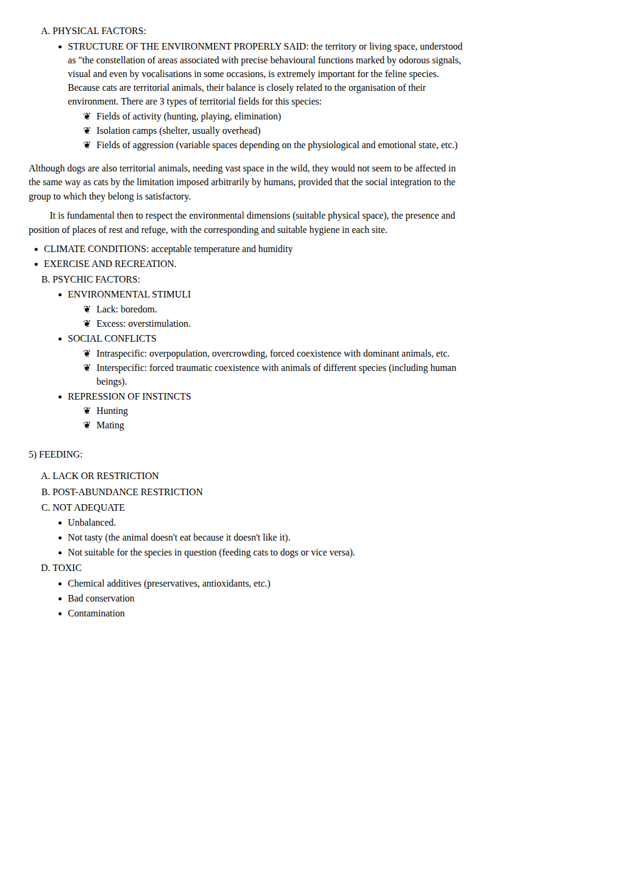PHYSICAL FACTORS:
STRUCTURE OF THE ENVIRONMENT PROPERLY SAID: the territory or living space, understood as "the constellation of areas associated with precise behavioural functions marked by odorous signals, visual and even by vocalisations in some occasions, is extremely important for the feline species. Because cats are territorial animals, their balance is closely related to the organisation of their environment. There are 3 types of territorial fields for this species:
Fields of activity (hunting, playing, elimination)
Isolation camps (shelter, usually overhead)
Fields of aggression (variable spaces depending on the physiological and emotional state, etc.)
Although dogs are also territorial animals, needing vast space in the wild, they would not seem to be affected in the same way as cats by the limitation imposed arbitrarily by humans, provided that the social integration to the group to which they belong is satisfactory.
It is fundamental then to respect the environmental dimensions (suitable physical space), the presence and position of places of rest and refuge, with the corresponding and suitable hygiene in each site.
CLIMATE CONDITIONS: acceptable temperature and humidity
EXERCISE AND RECREATION.
PSYCHIC FACTORS:
ENVIRONMENTAL STIMULI
Lack: boredom.
Excess: overstimulation.
SOCIAL CONFLICTS
Intraspecific: overpopulation, overcrowding, forced coexistence with dominant animals, etc.
Interspecific: forced traumatic coexistence with animals of different species (including human beings).
REPRESSION OF INSTINCTS
Hunting
Mating
5) FEEDING:
LACK OR RESTRICTION
POST-ABUNDANCE RESTRICTION
NOT ADEQUATE
Unbalanced.
Not tasty (the animal doesn't eat because it doesn't like it).
Not suitable for the species in question (feeding cats to dogs or vice versa).
TOXIC
Chemical additives (preservatives, antioxidants, etc.)
Bad conservation
Contamination